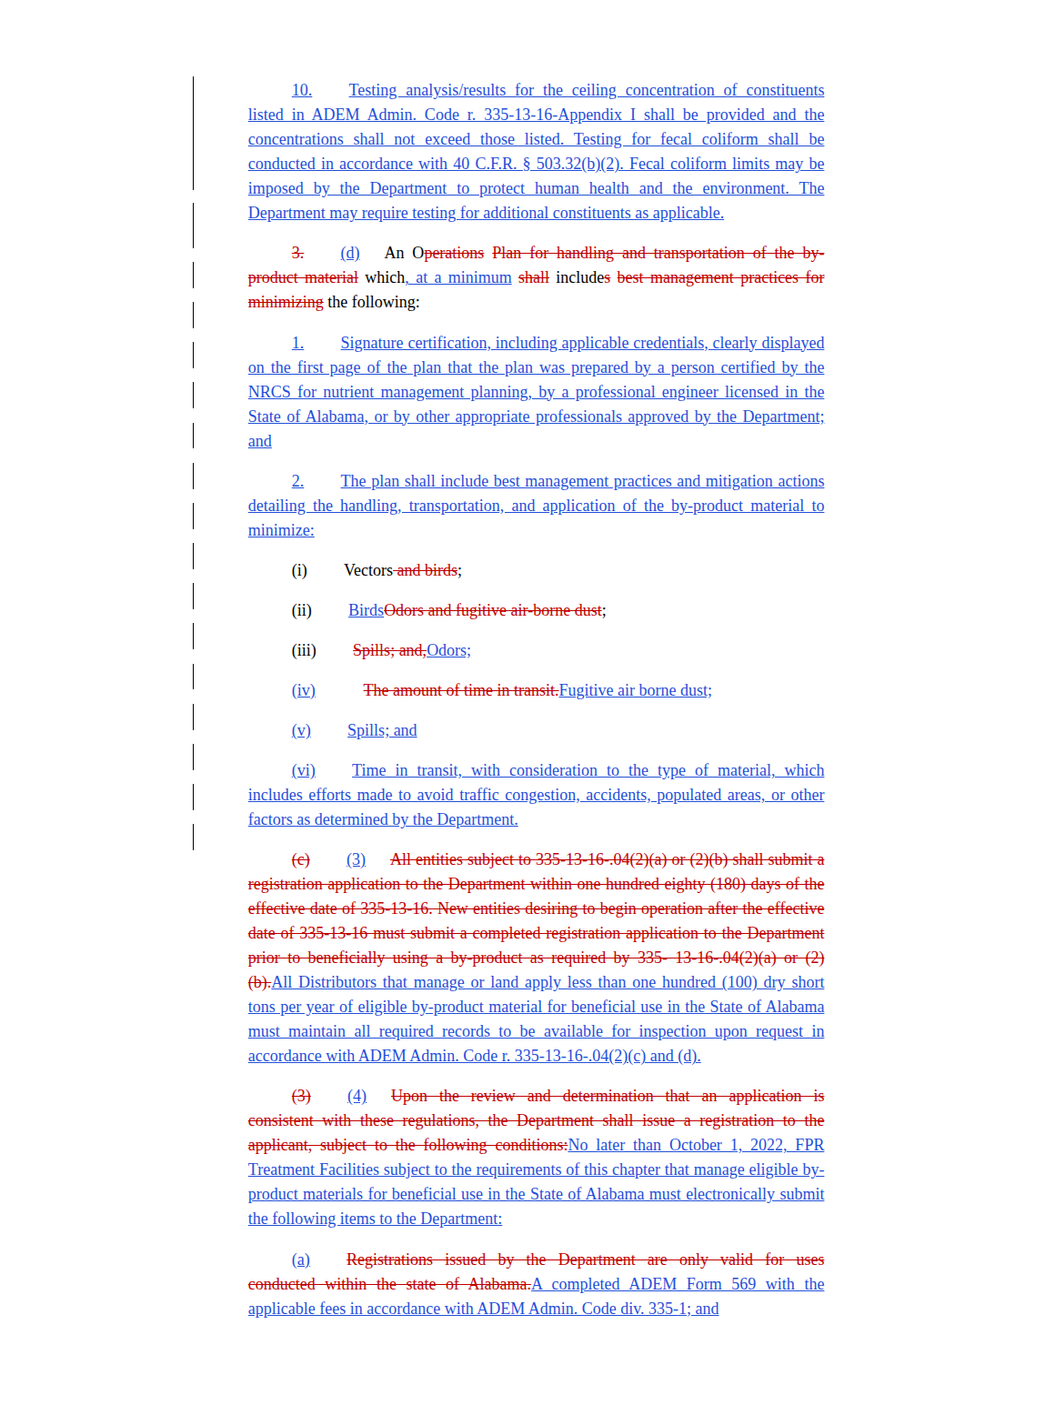10. Testing analysis/results for the ceiling concentration of constituents listed in ADEM Admin. Code r. 335-13-16-Appendix I shall be provided and the concentrations shall not exceed those listed. Testing for fecal coliform shall be conducted in accordance with 40 C.F.R. § 503.32(b)(2). Fecal coliform limits may be imposed by the Department to protect human health and the environment. The Department may require testing for additional constituents as applicable.
3. (d) An O perations Plan for handling and transportation of the by-product material which, at a minimum shall include s best management practices for minimizing the following:
1. Signature certification, including applicable credentials, clearly displayed on the first page of the plan that the plan was prepared by a person certified by the NRCS for nutrient management planning, by a professional engineer licensed in the State of Alabama, or by other appropriate professionals approved by the Department; and
2. The plan shall include best management practices and mitigation actions detailing the handling, transportation, and application of the by-product material to minimize:
(i) Vectors and birds;
(ii) Birds Odors and fugitive air-borne dust;
(iii) Spills; and, Odors;
(iv) The amount of time in transit. Fugitive air borne dust;
(v) Spills; and
(vi) Time in transit, with consideration to the type of material, which includes efforts made to avoid traffic congestion, accidents, populated areas, or other factors as determined by the Department.
(c) (3) All entities subject to 335-13-16-.04(2)(a) or (2)(b) shall submit a registration application to the Department within one hundred eighty (180) days of the effective date of 335-13-16. New entities desiring to begin operation after the effective date of 335-13-16 must submit a completed registration application to the Department prior to beneficially using a by-product as required by 335- 13-16-.04(2)(a) or (2)(b). All Distributors that manage or land apply less than one hundred (100) dry short tons per year of eligible by-product material for beneficial use in the State of Alabama must maintain all required records to be available for inspection upon request in accordance with ADEM Admin. Code r. 335-13-16-.04(2)(c) and (d).
(3) (4) Upon the review and determination that an application is consistent with these regulations, the Department shall issue a registration to the applicant, subject to the following conditions: No later than October 1, 2022, FPR Treatment Facilities subject to the requirements of this chapter that manage eligible by-product materials for beneficial use in the State of Alabama must electronically submit the following items to the Department:
(a) Registrations issued by the Department are only valid for uses conducted within the state of Alabama. A completed ADEM Form 569 with the applicable fees in accordance with ADEM Admin. Code div. 335-1; and